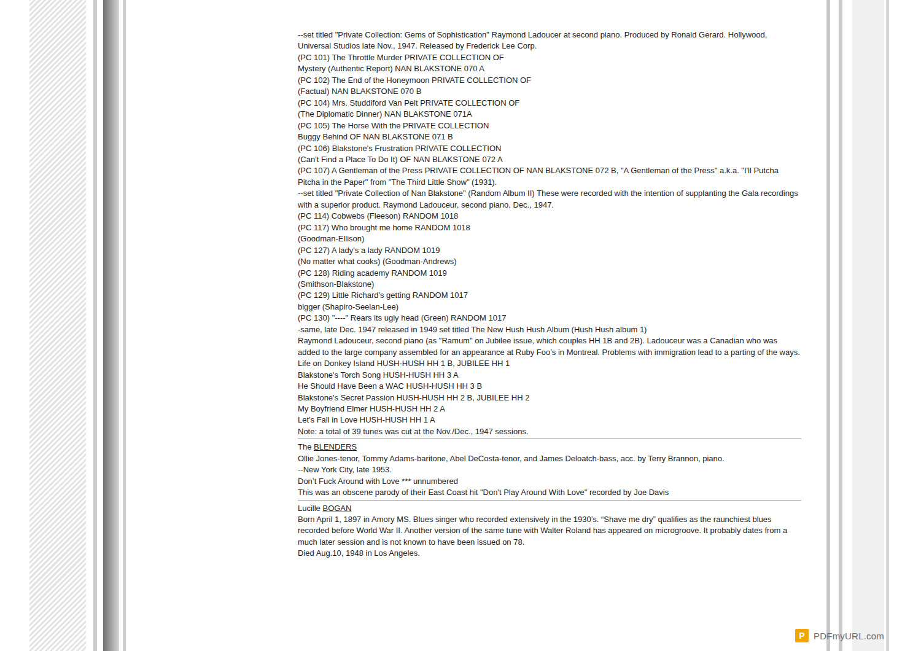--set titled "Private Collection: Gems of Sophistication" Raymond Ladoucer at second piano. Produced by Ronald Gerard. Hollywood, Universal Studios late Nov., 1947. Released by Frederick Lee Corp.
(PC 101) The Throttle Murder PRIVATE COLLECTION OF
Mystery (Authentic Report) NAN BLAKSTONE 070 A
(PC 102) The End of the Honeymoon PRIVATE COLLECTION OF
(Factual) NAN BLAKSTONE 070 B
(PC 104) Mrs. Studdiford Van Pelt PRIVATE COLLECTION OF
(The Diplomatic Dinner) NAN BLAKSTONE 071A
(PC 105) The Horse With the PRIVATE COLLECTION
Buggy Behind OF NAN BLAKSTONE 071 B
(PC 106) Blakstone's Frustration PRIVATE COLLECTION
(Can't Find a Place To Do It) OF NAN BLAKSTONE 072 A
(PC 107) A Gentleman of the Press PRIVATE COLLECTION OF NAN BLAKSTONE 072 B, "A Gentleman of the Press" a.k.a. "I'll Putcha Pitcha in the Paper" from "The Third Little Show" (1931).
--set titled "Private Collection of Nan Blakstone" (Random Album II) These were recorded with the intention of supplanting the Gala recordings with a superior product. Raymond Ladouceur, second piano, Dec., 1947.
(PC 114) Cobwebs (Fleeson) RANDOM 1018
(PC 117) Who brought me home RANDOM 1018
(Goodman-Ellison)
(PC 127) A lady's a lady RANDOM 1019
(No matter what cooks) (Goodman-Andrews)
(PC 128) Riding academy RANDOM 1019
(Smithson-Blakstone)
(PC 129) Little Richard's getting RANDOM 1017
bigger (Shapiro-Seelan-Lee)
(PC 130) "----" Rears its ugly head (Green) RANDOM 1017
-same, late Dec. 1947 released in 1949 set titled The New Hush Hush Album (Hush Hush album 1)
Raymond Ladouceur, second piano (as "Ramum" on Jubilee issue, which couples HH 1B and 2B). Ladouceur was a Canadian who was added to the large company assembled for an appearance at Ruby Foo’s in Montreal. Problems with immigration lead to a parting of the ways.
Life on Donkey Island HUSH-HUSH HH 1 B, JUBILEE HH 1
Blakstone's Torch Song HUSH-HUSH HH 3 A
He Should Have Been a WAC HUSH-HUSH HH 3 B
Blakstone's Secret Passion HUSH-HUSH HH 2 B, JUBILEE HH 2
My Boyfriend Elmer HUSH-HUSH HH 2 A
Let's Fall in Love HUSH-HUSH HH 1 A
Note: a total of 39 tunes was cut at the Nov./Dec., 1947 sessions.
The BLENDERS
Ollie Jones-tenor, Tommy Adams-baritone, Abel DeCosta-tenor, and James Deloatch-bass, acc. by Terry Brannon, piano.
--New York City, late 1953.
Don’t Fuck Around with Love *** unnumbered
This was an obscene parody of their East Coast hit "Don't Play Around With Love" recorded by Joe Davis
Lucille BOGAN
Born April 1, 1897 in Amory MS. Blues singer who recorded extensively in the 1930’s. “Shave me dry” qualifies as the raunchiest blues recorded before World War II. Another version of the same tune with Walter Roland has appeared on microgroove. It probably dates from a much later session and is not known to have been issued on 78.
Died Aug.10, 1948 in Los Angeles.
P PDFmyURL.com